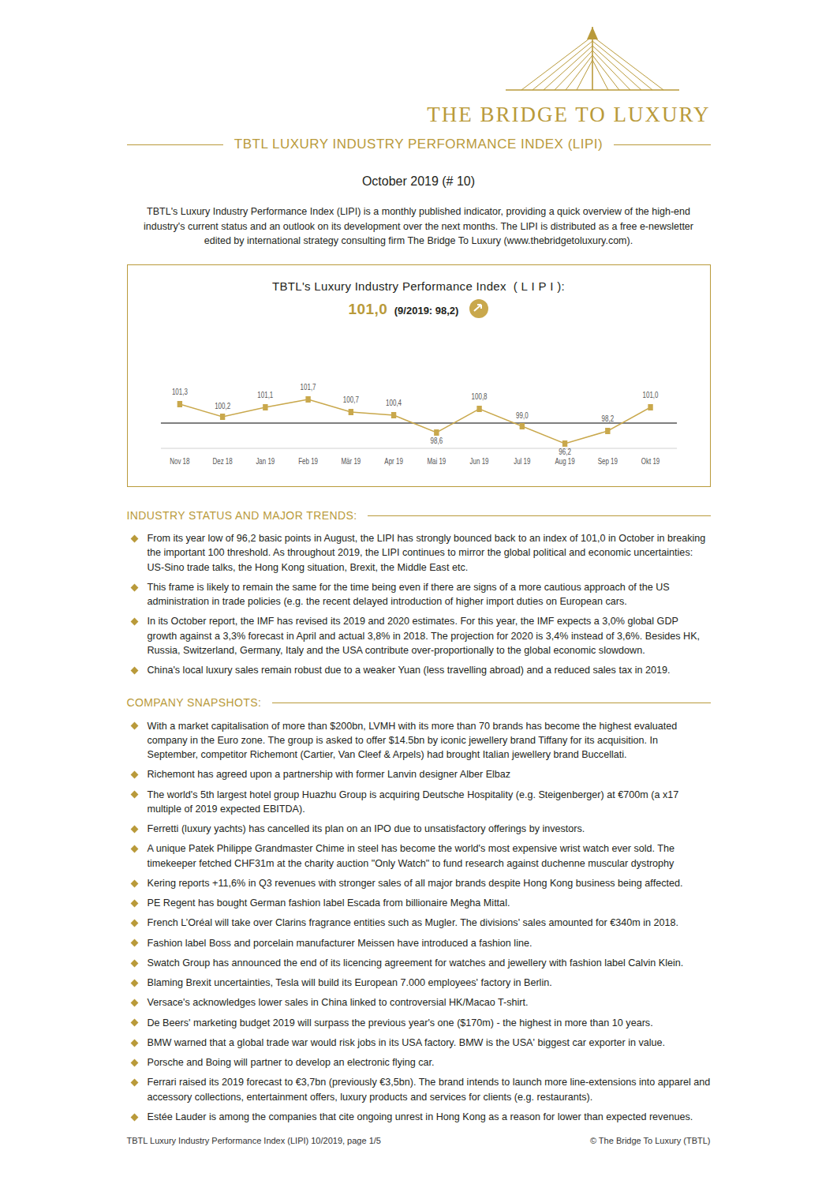THE BRIDGE TO LUXURY
TBTL Luxury Industry Performance Index (LIPI)
October 2019 (# 10)
TBTL's Luxury Industry Performance Index (LIPI) is a monthly published indicator, providing a quick overview of the high-end industry's current status and an outlook on its development over the next months. The LIPI is distributed as a free e-newsletter edited by international strategy consulting firm The Bridge To Luxury (www.thebridgetoluxury.com).
TBTL's Luxury Industry Performance Index ( L I P I ):
101,0 (9/2019: 98,2)
101,3 100,2 101,1 101,7 100,7 100,4 98,6 100,8 99,0 96,2 98,2 101,0 Nov 18 Dez 18 Jan 19 Feb 19 Mär 19 Apr 19 Mai 19 Jun 19 Jul 19 Aug 19 Sep 19 Okt 19
Industry status and major trends:
From its year low of 96,2 basic points in August, the LIPI has strongly bounced back to an index of 101,0 in October in breaking the important 100 threshold. As throughout 2019, the LIPI continues to mirror the global political and economic uncertainties: US-Sino trade talks, the Hong Kong situation, Brexit, the Middle East etc.
This frame is likely to remain the same for the time being even if there are signs of a more cautious approach of the US administration in trade policies (e.g. the recent delayed introduction of higher import duties on European cars.
In its October report, the IMF has revised its 2019 and 2020 estimates. For this year, the IMF expects a 3,0% global GDP growth against a 3,3% forecast in April and actual 3,8% in 2018. The projection for 2020 is 3,4% instead of 3,6%. Besides HK, Russia, Switzerland, Germany, Italy and the USA contribute over-proportionally to the global economic slowdown.
China's local luxury sales remain robust due to a weaker Yuan (less travelling abroad) and a reduced sales tax in 2019.
Company snapshots:
With a market capitalisation of more than $200bn, LVMH with its more than 70 brands has become the highest evaluated company in the Euro zone. The group is asked to offer $14.5bn by iconic jewellery brand Tiffany for its acquisition. In September, competitor Richemont (Cartier, Van Cleef & Arpels) had brought Italian jewellery brand Buccellati.
Richemont has agreed upon a partnership with former Lanvin designer Alber Elbaz
The world's 5th largest hotel group Huazhu Group is acquiring Deutsche Hospitality (e.g. Steigenberger) at €700m (a x17 multiple of 2019 expected EBITDA).
Ferretti (luxury yachts) has cancelled its plan on an IPO due to unsatisfactory offerings by investors.
A unique Patek Philippe Grandmaster Chime in steel has become the world's most expensive wrist watch ever sold. The timekeeper fetched CHF31m at the charity auction "Only Watch" to fund research against duchenne muscular dystrophy
Kering reports +11,6% in Q3 revenues with stronger sales of all major brands despite Hong Kong business being affected.
PE Regent has bought German fashion label Escada from billionaire Megha Mittal.
French L’Oréal will take over Clarins fragrance entities such as Mugler. The divisions' sales amounted for €340m in 2018.
Fashion label Boss and porcelain manufacturer Meissen have introduced a fashion line.
Swatch Group has announced the end of its licencing agreement for watches and jewellery with fashion label Calvin Klein.
Blaming Brexit uncertainties, Tesla will build its European 7.000 employees' factory in Berlin.
Versace's acknowledges lower sales in China linked to controversial HK/Macao T-shirt.
De Beers' marketing budget 2019 will surpass the previous year's one ($170m) - the highest in more than 10 years.
BMW warned that a global trade war would risk jobs in its USA factory. BMW is the USA' biggest car exporter in value.
Porsche and Boing will partner to develop an electronic flying car.
Ferrari raised its 2019 forecast to €3,7bn (previously €3,5bn). The brand intends to launch more line-extensions into apparel and accessory collections, entertainment offers, luxury products and services for clients (e.g. restaurants).
Estée Lauder is among the companies that cite ongoing unrest in Hong Kong as a reason for lower than expected revenues.
TBTL Luxury Industry Performance Index (LIPI) 10/2019, page 1/5 © The Bridge To Luxury (TBTL)